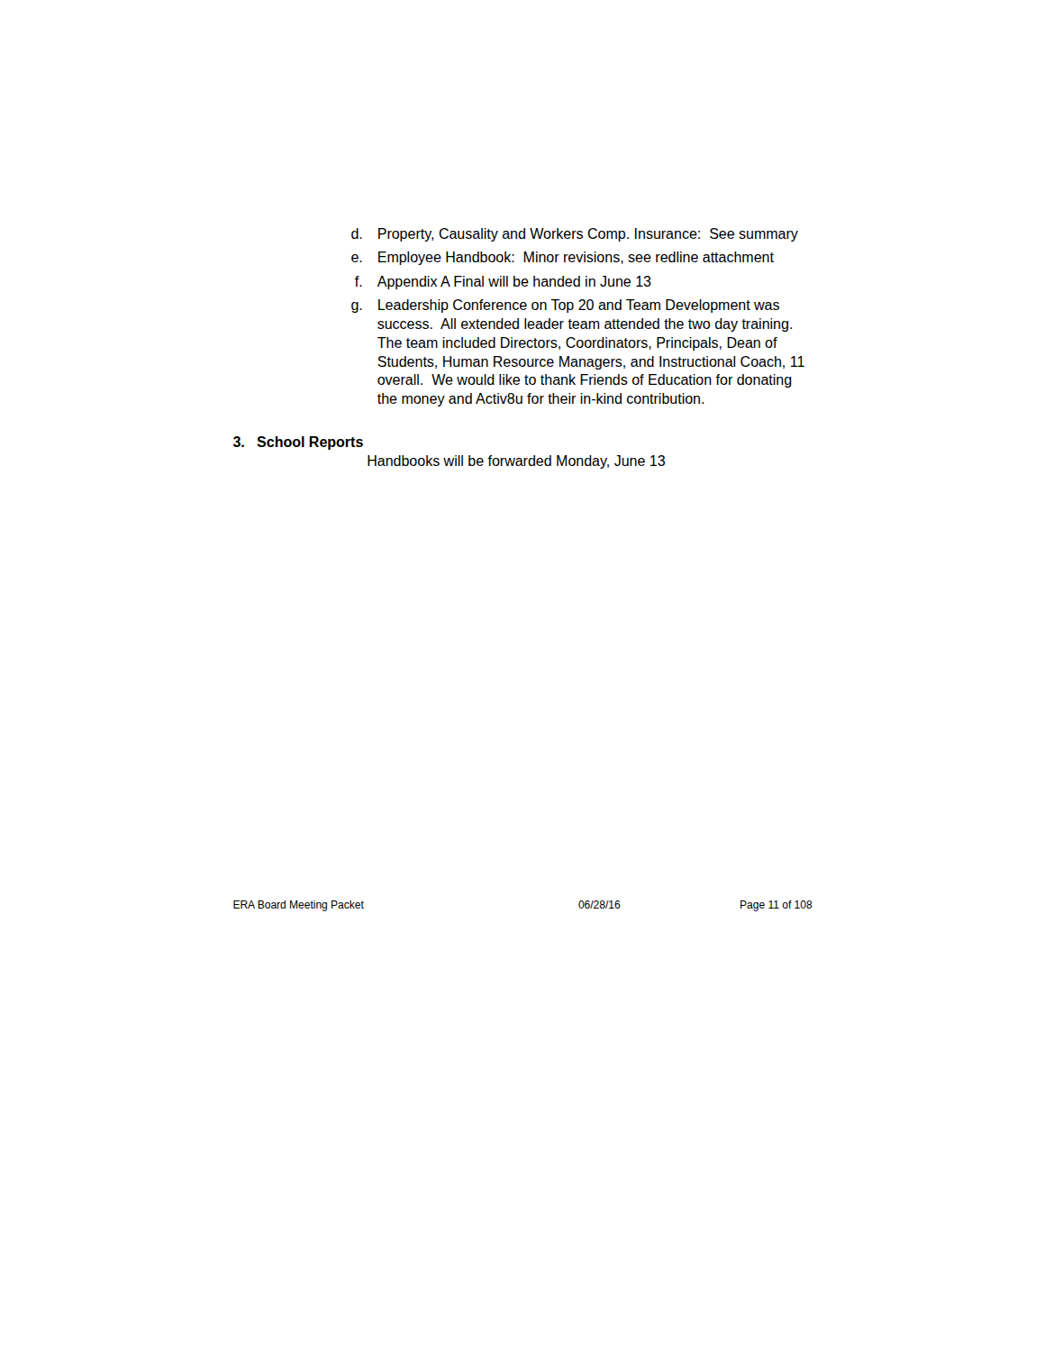Property, Causality and Workers Comp. Insurance: See summary
Employee Handbook: Minor revisions, see redline attachment
Appendix A Final will be handed in June 13
Leadership Conference on Top 20 and Team Development was success. All extended leader team attended the two day training. The team included Directors, Coordinators, Principals, Dean of Students, Human Resource Managers, and Instructional Coach, 11 overall. We would like to thank Friends of Education for donating the money and Activ8u for their in-kind contribution.
3. School Reports
Handbooks will be forwarded Monday, June 13
ERA Board Meeting Packet 06/28/16 Page 11 of 108